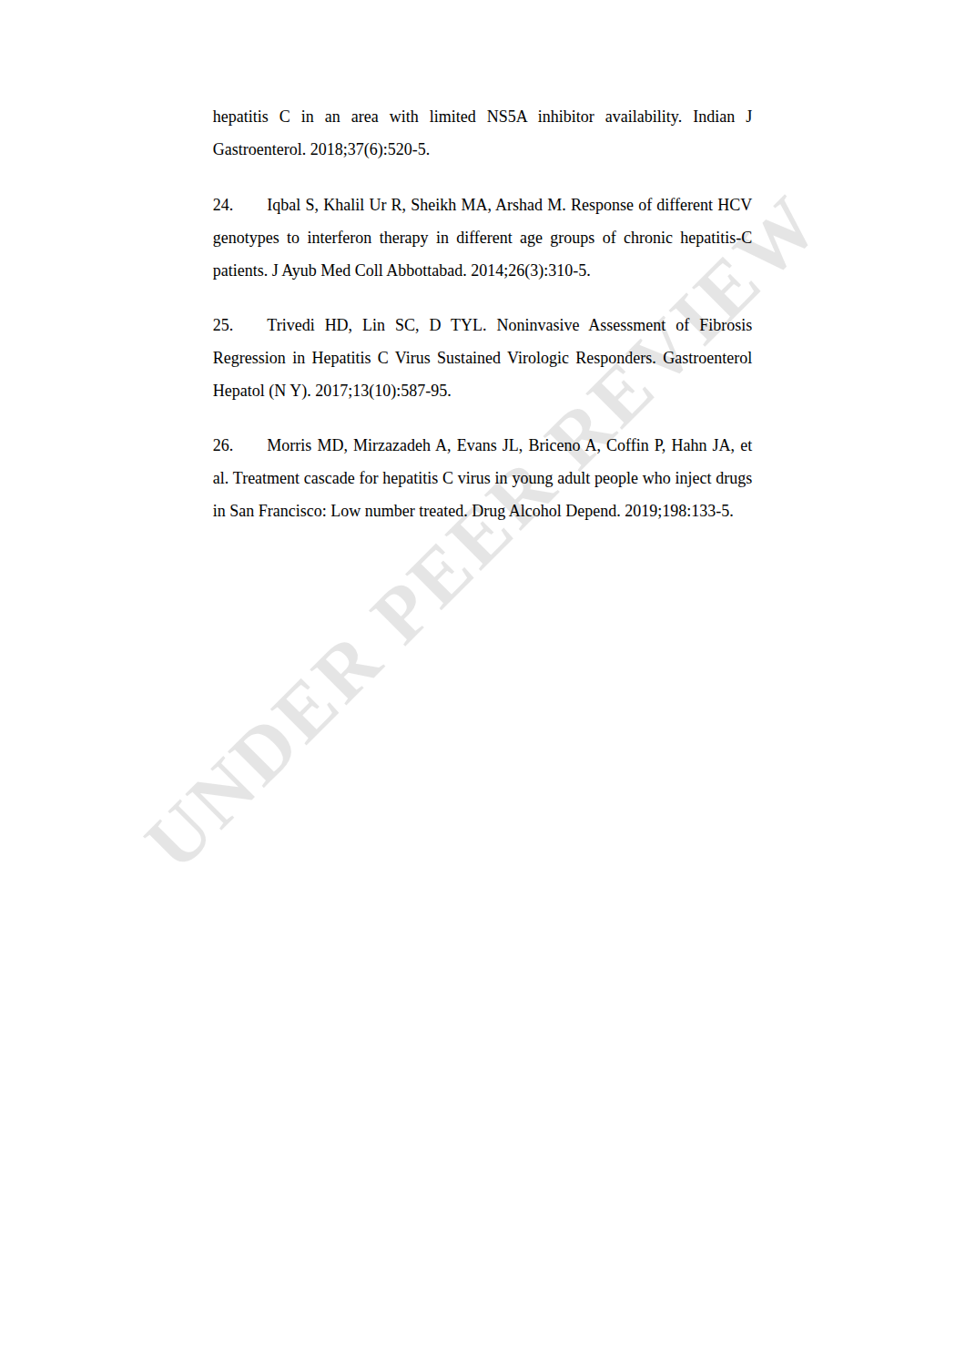UNDER PEER REVIEW
hepatitis C in an area with limited NS5A inhibitor availability. Indian J Gastroenterol. 2018;37(6):520-5.
24. Iqbal S, Khalil Ur R, Sheikh MA, Arshad M. Response of different HCV genotypes to interferon therapy in different age groups of chronic hepatitis-C patients. J Ayub Med Coll Abbottabad. 2014;26(3):310-5.
25. Trivedi HD, Lin SC, D TYL. Noninvasive Assessment of Fibrosis Regression in Hepatitis C Virus Sustained Virologic Responders. Gastroenterol Hepatol (N Y). 2017;13(10):587-95.
26. Morris MD, Mirzazadeh A, Evans JL, Briceno A, Coffin P, Hahn JA, et al. Treatment cascade for hepatitis C virus in young adult people who inject drugs in San Francisco: Low number treated. Drug Alcohol Depend. 2019;198:133-5.